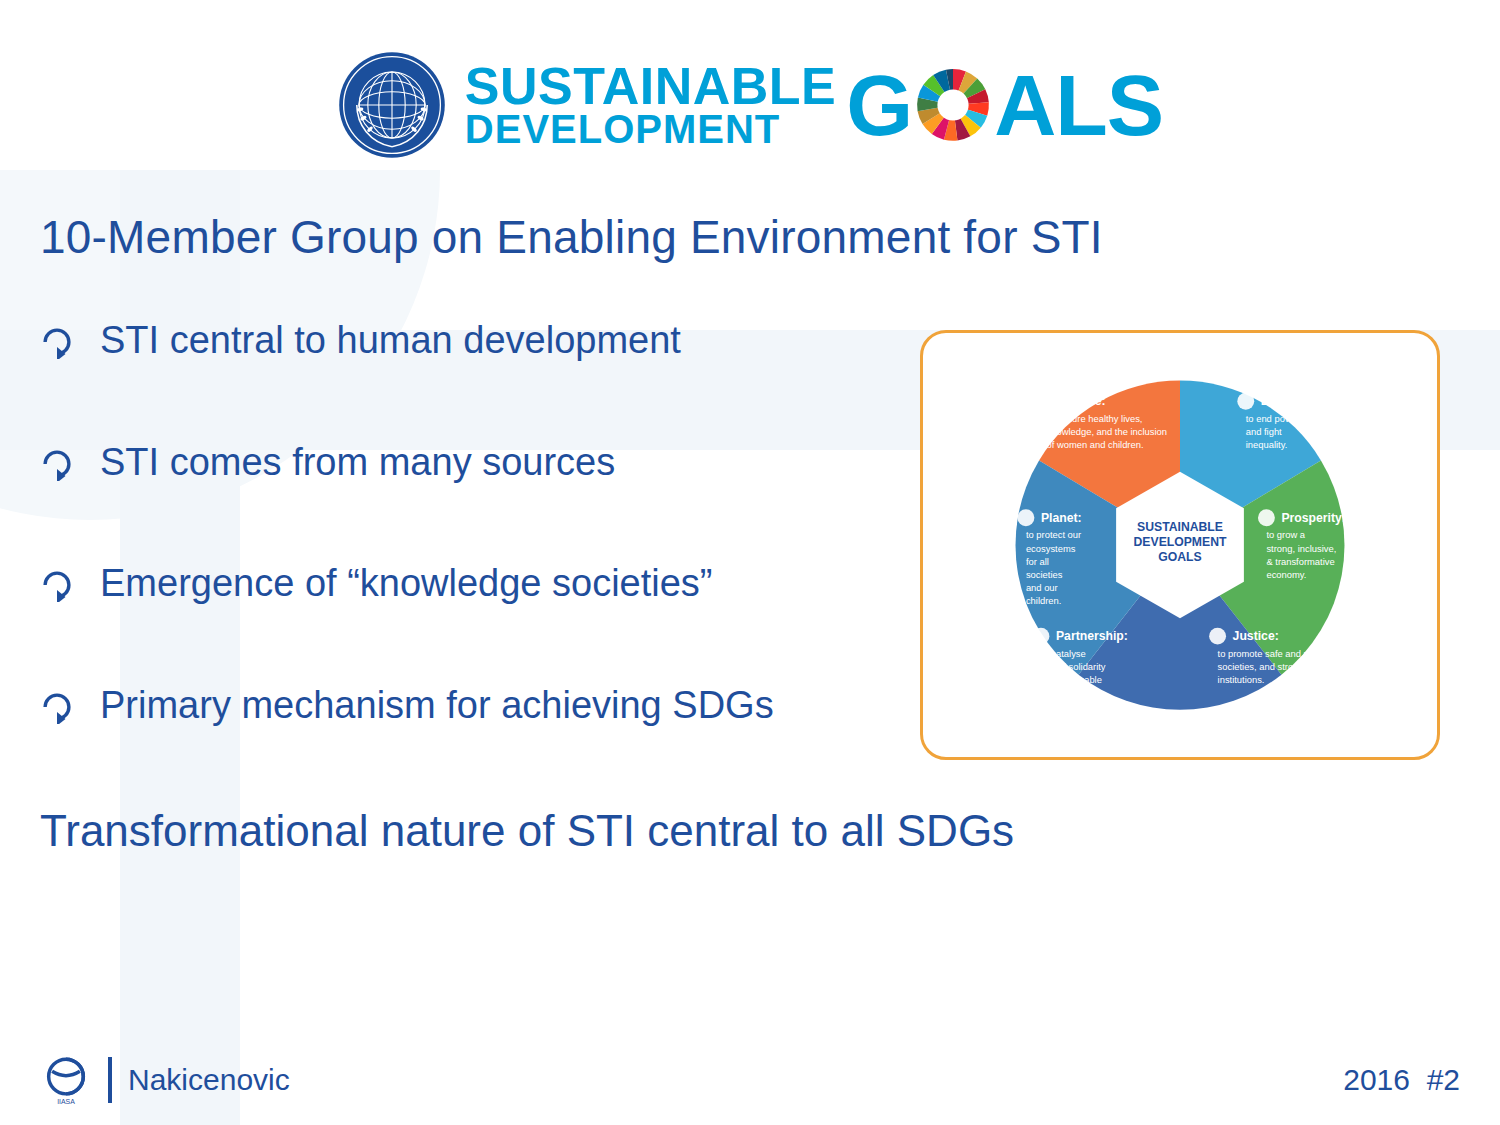SUSTAINABLE DEVELOPMENT
G ALS
10-Member Group on Enabling Environment for STI
STI central to human development
STI comes from many sources
Emergence of “knowledge societies”
Primary mechanism for achieving SDGs
Transformational nature of STI central to all SDGs
SUSTAINABLE DEVELOPMENT GOALS People: to ensure healthy lives, knowledge, and the inclusion of women and children. Dignity: to end poverty and fight inequality. Prosperity: to grow a strong, inclusive, & transformative economy. Planet: to protect our ecosystems for all societies and our children. Partnership: to catalyse global solidarity for sustainable development. Justice: to promote safe and peaceful societies, and strong institutions.
IIASA
Nakicenovic
2016 #2